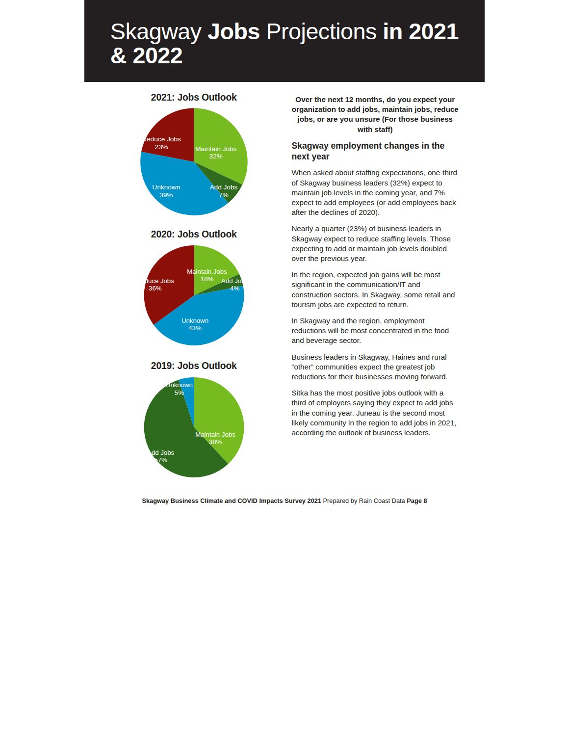Skagway Jobs Projections in 2021 & 2022
2021: Jobs Outlook
Maintain Jobs 32% Add Jobs 7% Unknown 39% Reduce Jobs 23%
2020: Jobs Outlook
Maintain Jobs 18% Add Jobs 4% Unknown 43% Reduce Jobs 36%
2019: Jobs Outlook
Maintain Jobs 38% Add Jobs 57% Unknown 5%
Over the next 12 months, do you expect your organization to add jobs, maintain jobs, reduce jobs, or are you unsure (For those business with staff)
Skagway employment changes in the next year
When asked about staffing expectations, one-third of Skagway business leaders (32%) expect to maintain job levels in the coming year, and 7% expect to add employees (or add employees back after the declines of 2020).
Nearly a quarter (23%) of business leaders in Skagway expect to reduce staffing levels. Those expecting to add or maintain job levels doubled over the previous year.
In the region, expected job gains will be most significant in the communication/IT and construction sectors. In Skagway, some retail and tourism jobs are expected to return.
In Skagway and the region, employment reductions will be most concentrated in the food and beverage sector.
Business leaders in Skagway, Haines and rural “other” communities expect the greatest job reductions for their businesses moving forward.
Sitka has the most positive jobs outlook with a third of employers saying they expect to add jobs in the coming year. Juneau is the second most likely community in the region to add jobs in 2021, according the outlook of business leaders.
Skagway Business Climate and COVID Impacts Survey 2021 Prepared by Rain Coast Data Page 8